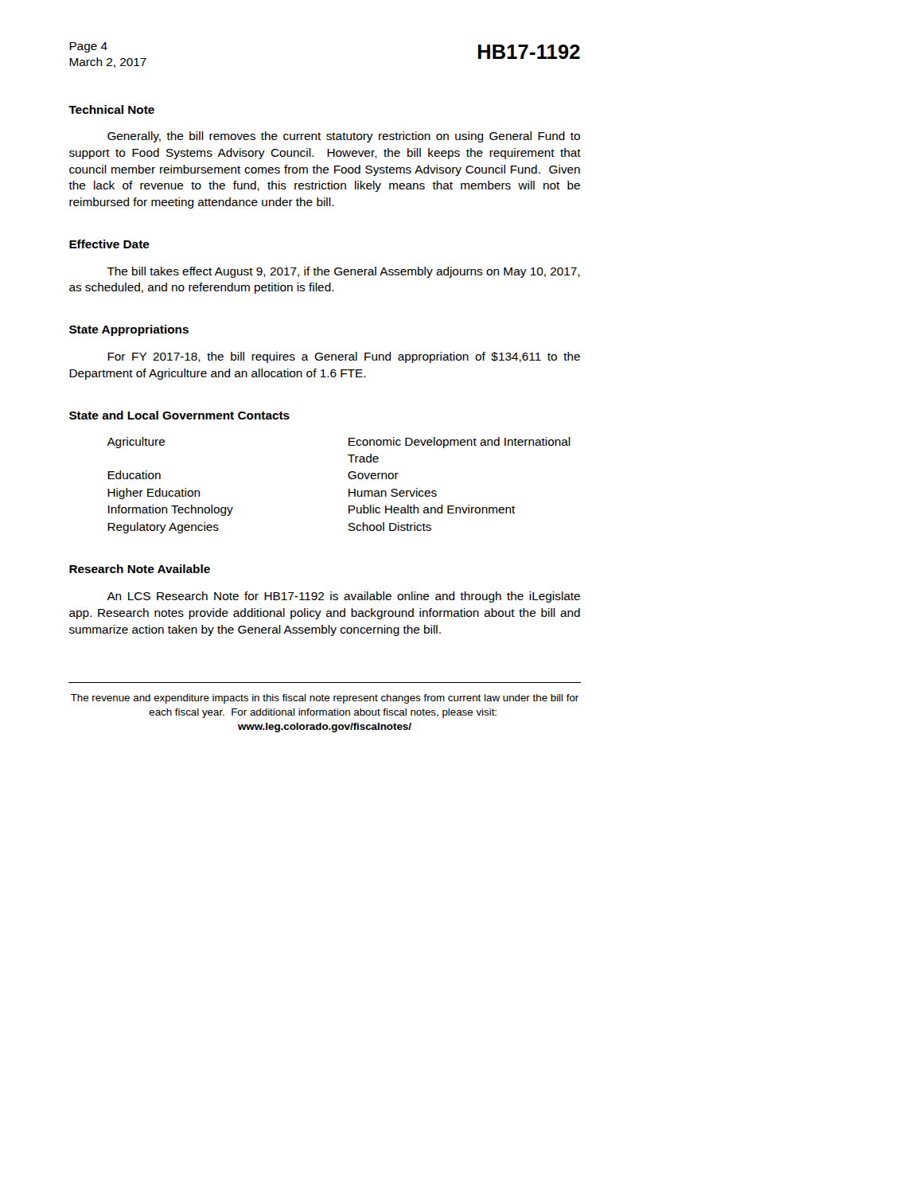Page 4
March 2, 2017
HB17-1192
Technical Note
Generally, the bill removes the current statutory restriction on using General Fund to support to Food Systems Advisory Council. However, the bill keeps the requirement that council member reimbursement comes from the Food Systems Advisory Council Fund. Given the lack of revenue to the fund, this restriction likely means that members will not be reimbursed for meeting attendance under the bill.
Effective Date
The bill takes effect August 9, 2017, if the General Assembly adjourns on May 10, 2017, as scheduled, and no referendum petition is filed.
State Appropriations
For FY 2017-18, the bill requires a General Fund appropriation of $134,611 to the Department of Agriculture and an allocation of 1.6 FTE.
State and Local Government Contacts
| Agriculture | Economic Development and International Trade |
| Education | Governor |
| Higher Education | Human Services |
| Information Technology | Public Health and Environment |
| Regulatory Agencies | School Districts |
Research Note Available
An LCS Research Note for HB17-1192 is available online and through the iLegislate app. Research notes provide additional policy and background information about the bill and summarize action taken by the General Assembly concerning the bill.
The revenue and expenditure impacts in this fiscal note represent changes from current law under the bill for each fiscal year. For additional information about fiscal notes, please visit: www.leg.colorado.gov/fiscalnotes/